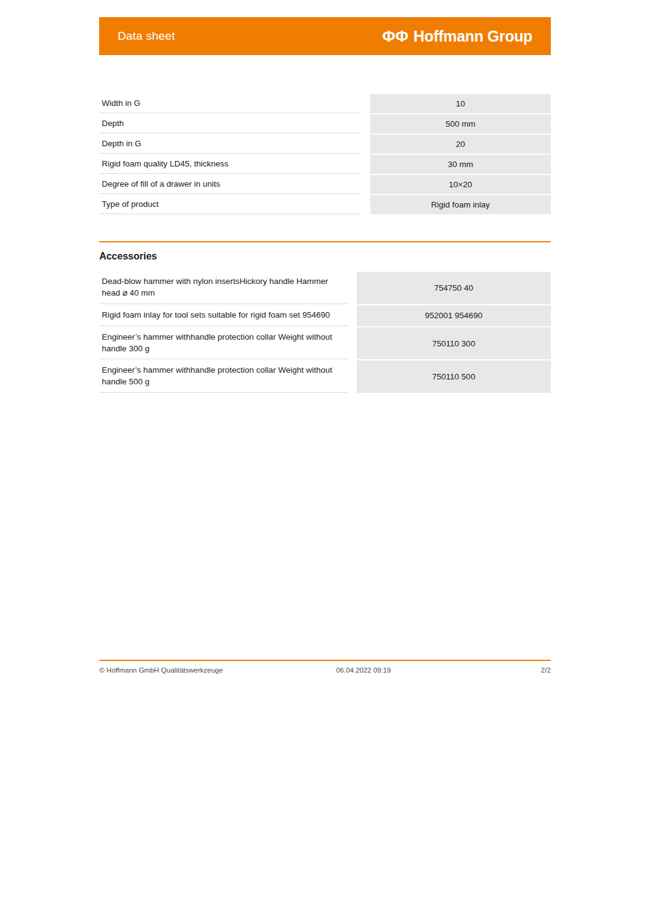Data sheet
Φ Φ Hoffmann Group
| Width in G | | 10 |
| Depth | | 500 mm |
| Depth in G | | 20 |
| Rigid foam quality LD45, thickness | | 30 mm |
| Degree of fill of a drawer in units | | 10×20 |
| Type of product | | Rigid foam inlay |
Accessories
| Dead-blow hammer with nylon insertsHickory handle Hammer head ⌀ 40 mm | | 754750 40 |
| Rigid foam inlay for tool sets suitable for rigid foam set 954690 | | 952001 954690 |
| Engineer’s hammer withhandle protection collar Weight without handle 300 g | | 750110 300 |
| Engineer’s hammer withhandle protection collar Weight without handle 500 g | | 750110 500 |
© Hoffmann GmbH Qualitätswerkzeuge
06.04.2022 09:19
2/2